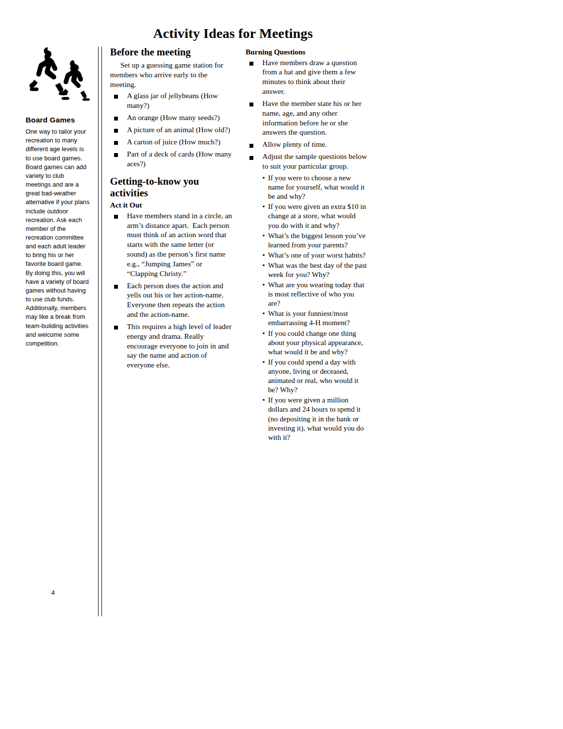Activity Ideas for Meetings
Board Games
One way to tailor your recreation to many different age levels is to use board games. Board games can add variety to club meetings and are a great bad-weather alternative if your plans include outdoor recreation. Ask each member of the recreation committee and each adult leader to bring his or her favorite board game. By doing this, you will have a variety of board games without having to use club funds. Additionally, members may like a break from team-building activities and welcome some competition.
Before the meeting
Set up a guessing game station for members who arrive early to the meeting.
A glass jar of jellybeans (How many?)
An orange (How many seeds?)
A picture of an animal (How old?)
A carton of juice (How much?)
Part of a deck of cards (How many aces?)
Getting-to-know you activities
Act it Out
Have members stand in a circle, an arm’s distance apart. Each person must think of an action word that starts with the same letter (or sound) as the person’s first name e.g., “Jumping James” or “Clapping Christy.”
Each person does the action and yells out his or her action-name. Everyone then repeats the action and the action-name.
This requires a high level of leader energy and drama. Really encourage everyone to join in and say the name and action of everyone else.
Burning Questions
Have members draw a question from a hat and give them a few minutes to think about their answer.
Have the member state his or her name, age, and any other information before he or she answers the question.
Allow plenty of time.
Adjust the sample questions below to suit your particular group.
If you were to choose a new name for yourself, what would it be and why?
If you were given an extra $10 in change at a store, what would you do with it and why?
What’s the biggest lesson you’ve learned from your parents?
What’s one of your worst habits?
What was the best day of the past week for you? Why?
What are you wearing today that is most reflective of who you are?
What is your funniest/most embarrassing 4-H moment?
If you could change one thing about your physical appearance, what would it be and why?
If you could spend a day with anyone, living or deceased, animated or real, who would it be? Why?
If you were given a million dollars and 24 hours to spend it (no depositing it in the bank or investing it), what would you do with it?
4